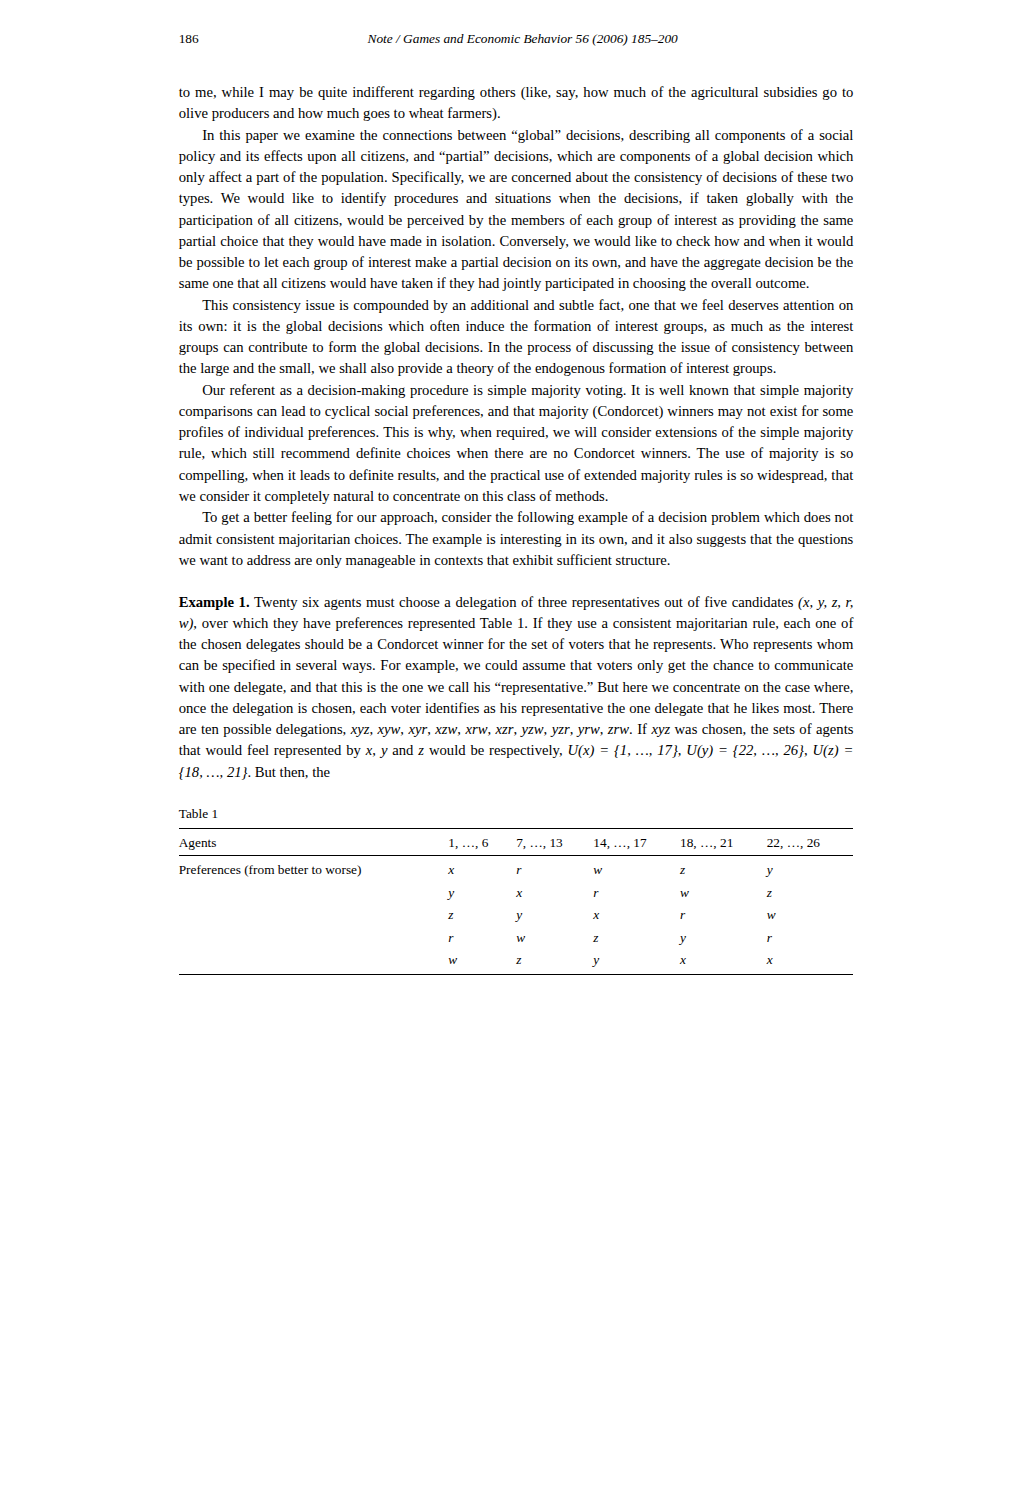186 Note / Games and Economic Behavior 56 (2006) 185–200
to me, while I may be quite indifferent regarding others (like, say, how much of the agricultural subsidies go to olive producers and how much goes to wheat farmers).
In this paper we examine the connections between “global” decisions, describing all components of a social policy and its effects upon all citizens, and “partial” decisions, which are components of a global decision which only affect a part of the population. Specifically, we are concerned about the consistency of decisions of these two types. We would like to identify procedures and situations when the decisions, if taken globally with the participation of all citizens, would be perceived by the members of each group of interest as providing the same partial choice that they would have made in isolation. Conversely, we would like to check how and when it would be possible to let each group of interest make a partial decision on its own, and have the aggregate decision be the same one that all citizens would have taken if they had jointly participated in choosing the overall outcome.
This consistency issue is compounded by an additional and subtle fact, one that we feel deserves attention on its own: it is the global decisions which often induce the formation of interest groups, as much as the interest groups can contribute to form the global decisions. In the process of discussing the issue of consistency between the large and the small, we shall also provide a theory of the endogenous formation of interest groups.
Our referent as a decision-making procedure is simple majority voting. It is well known that simple majority comparisons can lead to cyclical social preferences, and that majority (Condorcet) winners may not exist for some profiles of individual preferences. This is why, when required, we will consider extensions of the simple majority rule, which still recommend definite choices when there are no Condorcet winners. The use of majority is so compelling, when it leads to definite results, and the practical use of extended majority rules is so widespread, that we consider it completely natural to concentrate on this class of methods.
To get a better feeling for our approach, consider the following example of a decision problem which does not admit consistent majoritarian choices. The example is interesting in its own, and it also suggests that the questions we want to address are only manageable in contexts that exhibit sufficient structure.
Example 1. Twenty six agents must choose a delegation of three representatives out of five candidates (x, y, z, r, w), over which they have preferences represented Table 1. If they use a consistent majoritarian rule, each one of the chosen delegates should be a Condorcet winner for the set of voters that he represents. Who represents whom can be specified in several ways. For example, we could assume that voters only get the chance to communicate with one delegate, and that this is the one we call his “representative.” But here we concentrate on the case where, once the delegation is chosen, each voter identifies as his representative the one delegate that he likes most. There are ten possible delegations, xyz, xyw, xyr, xzw, xrw, xzr, yzw, yzr, yrw, zrw. If xyz was chosen, the sets of agents that would feel represented by x, y and z would be respectively, U(x) = {1, …, 17}, U(y) = {22, …, 26}, U(z) = {18, …, 21}. But then, the
Table 1
| Agents | 1, …, 6 | 7, …, 13 | 14, …, 17 | 18, …, 21 | 22, …, 26 |
| --- | --- | --- | --- | --- | --- |
| Preferences (from better to worse) | x | r | w | z | y |
| | y | x | r | w | z |
| | z | y | x | r | w |
| | r | w | z | y | r |
| | w | z | y | x | x |